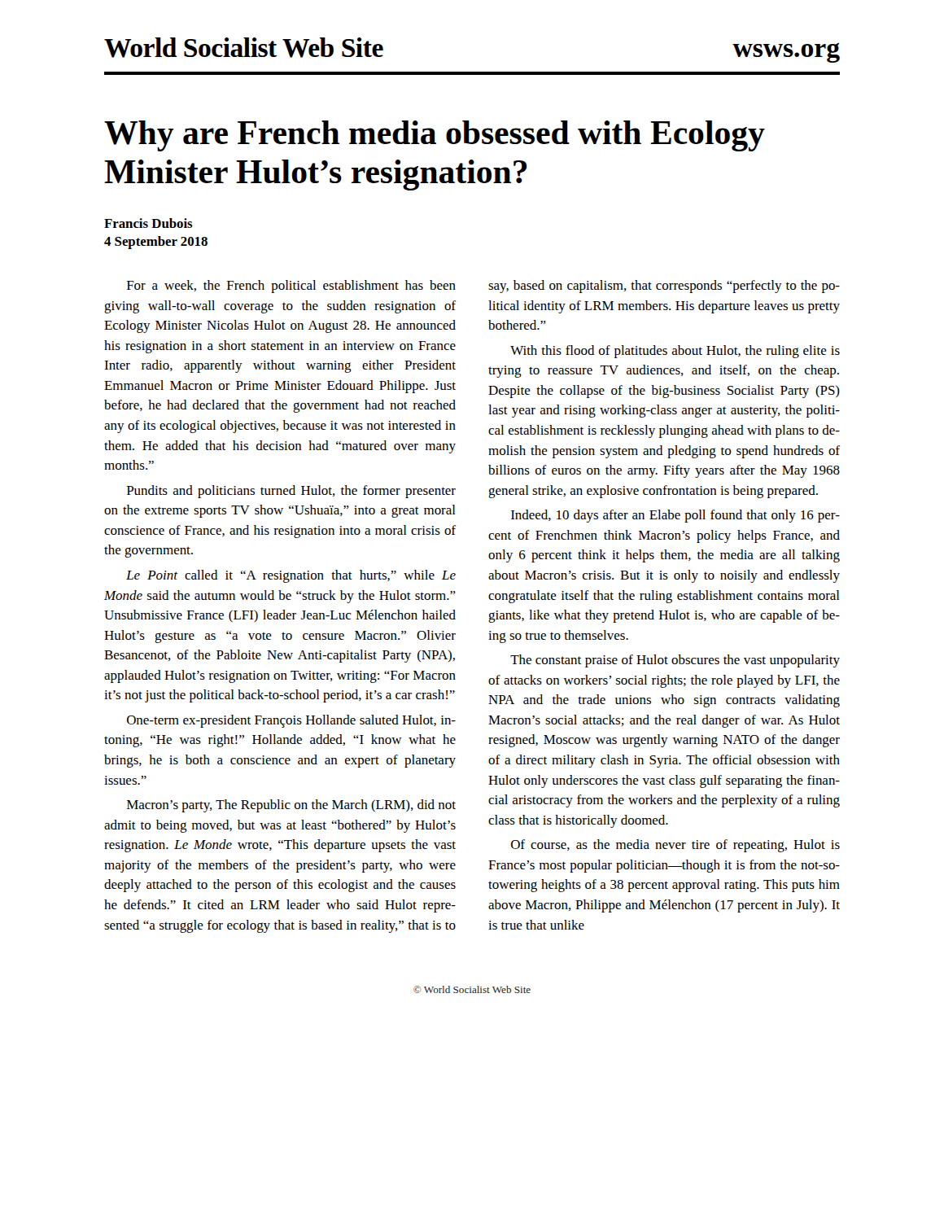World Socialist Web Site
wsws.org
Why are French media obsessed with Ecology Minister Hulot’s resignation?
Francis Dubois 4 September 2018
For a week, the French political establishment has been giving wall-to-wall coverage to the sudden resignation of Ecology Minister Nicolas Hulot on August 28. He announced his resignation in a short statement in an interview on France Inter radio, apparently without warning either President Emmanuel Macron or Prime Minister Edouard Philippe. Just before, he had declared that the government had not reached any of its ecological objectives, because it was not interested in them. He added that his decision had “matured over many months.”
Pundits and politicians turned Hulot, the former presenter on the extreme sports TV show “Ushuaïa,” into a great moral conscience of France, and his resignation into a moral crisis of the government.
Le Point called it “A resignation that hurts,” while Le Monde said the autumn would be “struck by the Hulot storm.” Unsubmissive France (LFI) leader Jean-Luc Mélenchon hailed Hulot’s gesture as “a vote to censure Macron.” Olivier Besancenot, of the Pabloite New Anti-capitalist Party (NPA), applauded Hulot’s resignation on Twitter, writing: “For Macron it’s not just the political back-to-school period, it’s a car crash!”
One-term ex-president François Hollande saluted Hulot, intoning, “He was right!” Hollande added, “I know what he brings, he is both a conscience and an expert of planetary issues.”
Macron’s party, The Republic on the March (LRM), did not admit to being moved, but was at least “bothered” by Hulot’s resignation. Le Monde wrote, “This departure upsets the vast majority of the members of the president’s party, who were deeply attached to the person of this ecologist and the causes he defends.” It cited an LRM leader who said Hulot represented “a struggle for ecology that is based in reality,” that is to say, based on capitalism, that corresponds “perfectly to the political identity of LRM members. His departure leaves us pretty bothered.”
With this flood of platitudes about Hulot, the ruling elite is trying to reassure TV audiences, and itself, on the cheap. Despite the collapse of the big-business Socialist Party (PS) last year and rising working-class anger at austerity, the political establishment is recklessly plunging ahead with plans to demolish the pension system and pledging to spend hundreds of billions of euros on the army. Fifty years after the May 1968 general strike, an explosive confrontation is being prepared.
Indeed, 10 days after an Elabe poll found that only 16 percent of Frenchmen think Macron’s policy helps France, and only 6 percent think it helps them, the media are all talking about Macron’s crisis. But it is only to noisily and endlessly congratulate itself that the ruling establishment contains moral giants, like what they pretend Hulot is, who are capable of being so true to themselves.
The constant praise of Hulot obscures the vast unpopularity of attacks on workers’ social rights; the role played by LFI, the NPA and the trade unions who sign contracts validating Macron’s social attacks; and the real danger of war. As Hulot resigned, Moscow was urgently warning NATO of the danger of a direct military clash in Syria. The official obsession with Hulot only underscores the vast class gulf separating the financial aristocracy from the workers and the perplexity of a ruling class that is historically doomed.
Of course, as the media never tire of repeating, Hulot is France’s most popular politician—though it is from the not-so-towering heights of a 38 percent approval rating. This puts him above Macron, Philippe and Mélenchon (17 percent in July). It is true that unlike
© World Socialist Web Site